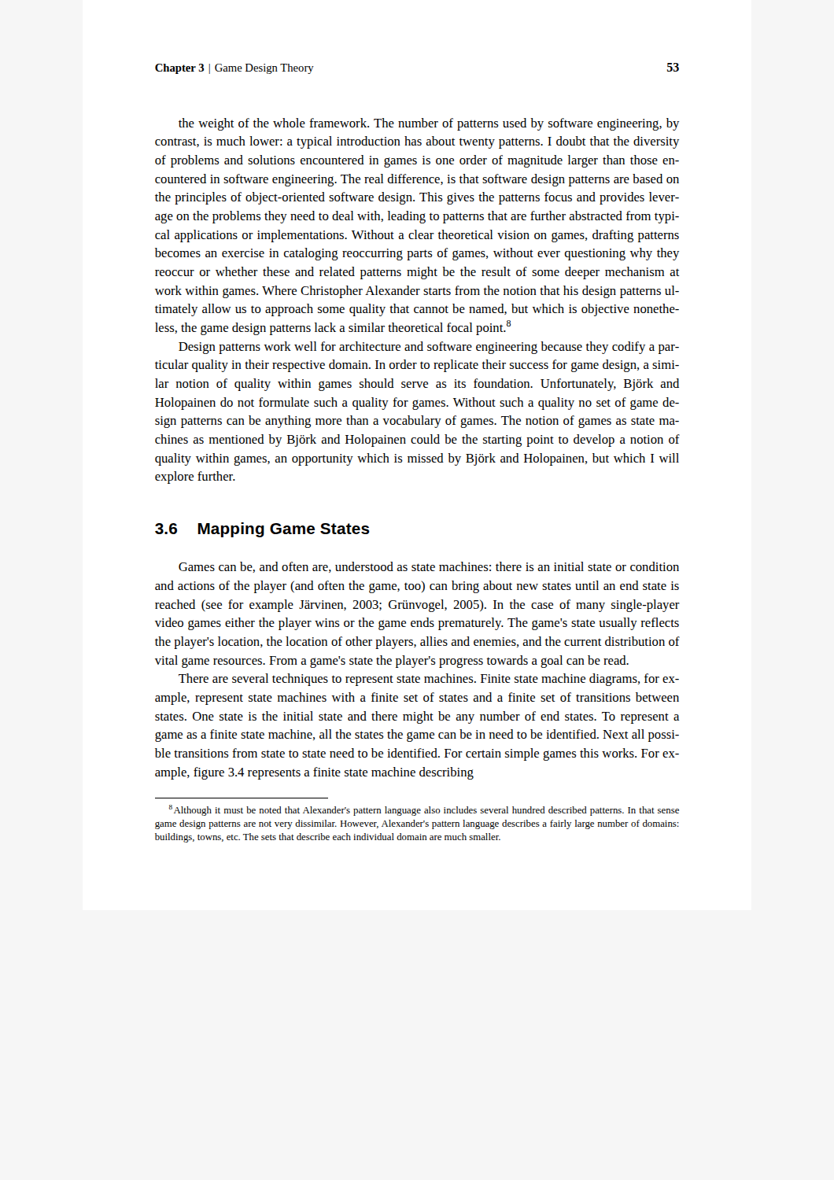Chapter 3|Game Design Theory 53
the weight of the whole framework. The number of patterns used by software engineering, by contrast, is much lower: a typical introduction has about twenty patterns. I doubt that the diversity of problems and solutions encountered in games is one order of magnitude larger than those encountered in software engineering. The real difference, is that software design patterns are based on the principles of object-oriented software design. This gives the patterns focus and provides leverage on the problems they need to deal with, leading to patterns that are further abstracted from typical applications or implementations. Without a clear theoretical vision on games, drafting patterns becomes an exercise in cataloging reoccurring parts of games, without ever questioning why they reoccur or whether these and related patterns might be the result of some deeper mechanism at work within games. Where Christopher Alexander starts from the notion that his design patterns ultimately allow us to approach some quality that cannot be named, but which is objective nonetheless, the game design patterns lack a similar theoretical focal point.8
Design patterns work well for architecture and software engineering because they codify a particular quality in their respective domain. In order to replicate their success for game design, a similar notion of quality within games should serve as its foundation. Unfortunately, Björk and Holopainen do not formulate such a quality for games. Without such a quality no set of game design patterns can be anything more than a vocabulary of games. The notion of games as state machines as mentioned by Björk and Holopainen could be the starting point to develop a notion of quality within games, an opportunity which is missed by Björk and Holopainen, but which I will explore further.
3.6 Mapping Game States
Games can be, and often are, understood as state machines: there is an initial state or condition and actions of the player (and often the game, too) can bring about new states until an end state is reached (see for example Järvinen, 2003; Grünvogel, 2005). In the case of many single-player video games either the player wins or the game ends prematurely. The game's state usually reflects the player's location, the location of other players, allies and enemies, and the current distribution of vital game resources. From a game's state the player's progress towards a goal can be read.
There are several techniques to represent state machines. Finite state machine diagrams, for example, represent state machines with a finite set of states and a finite set of transitions between states. One state is the initial state and there might be any number of end states. To represent a game as a finite state machine, all the states the game can be in need to be identified. Next all possible transitions from state to state need to be identified. For certain simple games this works. For example, figure 3.4 represents a finite state machine describing
8Although it must be noted that Alexander's pattern language also includes several hundred described patterns. In that sense game design patterns are not very dissimilar. However, Alexander's pattern language describes a fairly large number of domains: buildings, towns, etc. The sets that describe each individual domain are much smaller.